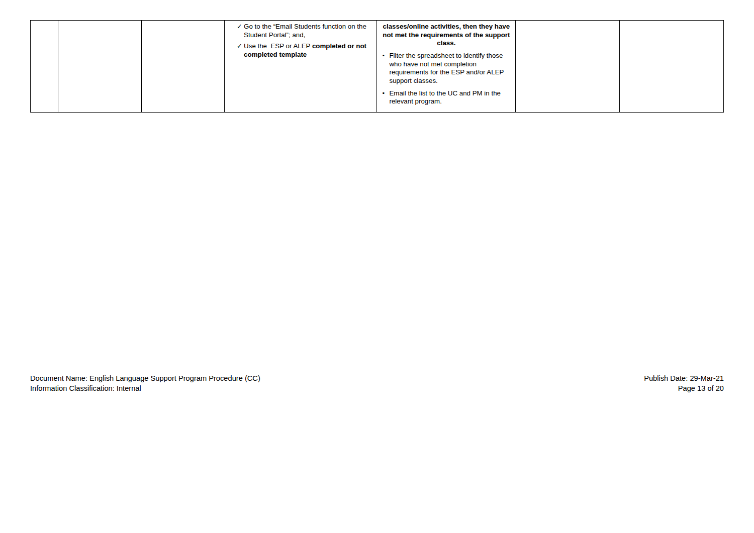| | | | Go to the “Email Students function on the Student Portal”; and, Use the ESP or ALEP completed or not completed template | classes/online activities, then they have not met the requirements of the support class. Filter the spreadsheet to identify those who have not met completion requirements for the ESP and/or ALEP support classes. Email the list to the UC and PM in the relevant program. | | |
Document Name: English Language Support Program Procedure (CC)
Publish Date: 29-Mar-21
Information Classification: Internal
Page 13 of 20